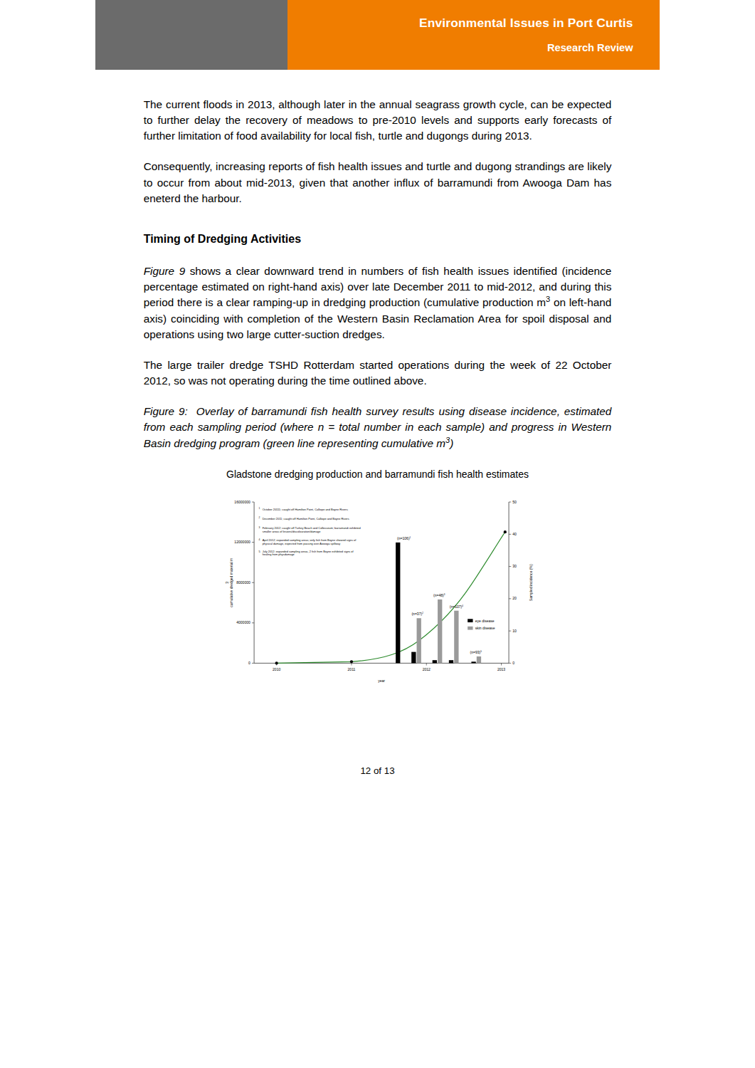Environmental Issues in Port Curtis
Research Review
The current floods in 2013, although later in the annual seagrass growth cycle, can be expected to further delay the recovery of meadows to pre-2010 levels and supports early forecasts of further limitation of food availability for local fish, turtle and dugongs during 2013.
Consequently, increasing reports of fish health issues and turtle and dugong strandings are likely to occur from about mid-2013, given that another influx of barramundi from Awooga Dam has eneterd the harbour.
Timing of Dredging Activities
Figure 9 shows a clear downward trend in numbers of fish health issues identified (incidence percentage estimated on right-hand axis) over late December 2011 to mid-2012, and during this period there is a clear ramping-up in dredging production (cumulative production m3 on left-hand axis) coinciding with completion of the Western Basin Reclamation Area for spoil disposal and operations using two large cutter-suction dredges.
The large trailer dredge TSHD Rotterdam started operations during the week of 22 October 2012, so was not operating during the time outlined above.
Figure 9: Overlay of barramundi fish health survey results using disease incidence, estimated from each sampling period (where n = total number in each sample) and progress in Western Basin dredging program (green line representing cumulative m3)
Gladstone dredging production and barramundi fish health estimates
0 4000000 8000000 12000000 16000000 0 10 20 30 40 50 cumulative dredged material m 3 Sampled incidence (%) 2010 2011 2012 2013 year 1 October 20111; caught off Hamilton Point, Calliope and Boyne Rivers; 2 December 2011; caught off Hamilton Point, Calliope and Boyne Rivers 3 February 2012; caught off Turkey Beach and Collosseum; barramundi exhibited smaller areas of lesions/discolouration/damage 4 April 2012; expanded sampling areas; only fish from Boyne showed signs of physical damage, expected from passing over Awooga spillway 5 July 2012; expanded sampling areas, 2 fish from Boyne exhibited signs of healing from physdamage (n=106)1 (n=37)2 (n=48)3 (n=107)4 (n=93)5 eye disease skin disease
12 of 13